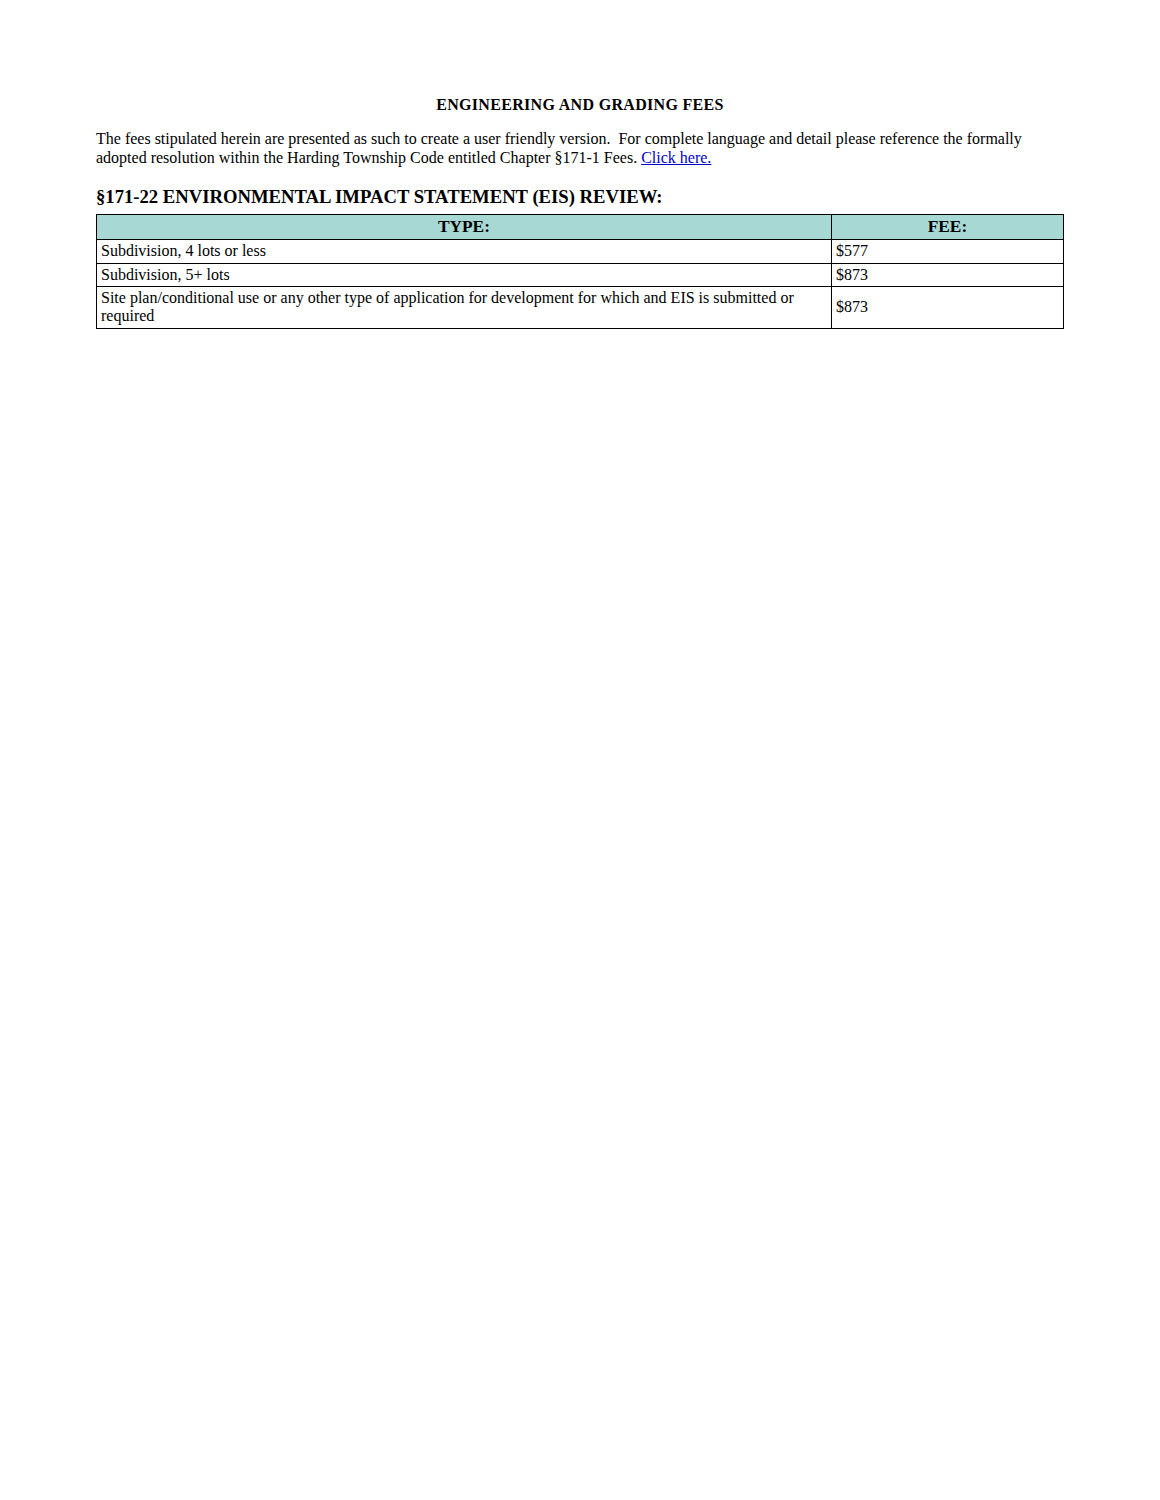ENGINEERING AND GRADING FEES
The fees stipulated herein are presented as such to create a user friendly version. For complete language and detail please reference the formally adopted resolution within the Harding Township Code entitled Chapter §171-1 Fees. Click here.
§171-22 ENVIRONMENTAL IMPACT STATEMENT (EIS) REVIEW:
| TYPE: | FEE: |
| --- | --- |
| Subdivision, 4 lots or less | $577 |
| Subdivision, 5+ lots | $873 |
| Site plan/conditional use or any other type of application for development for which and EIS is submitted or required | $873 |